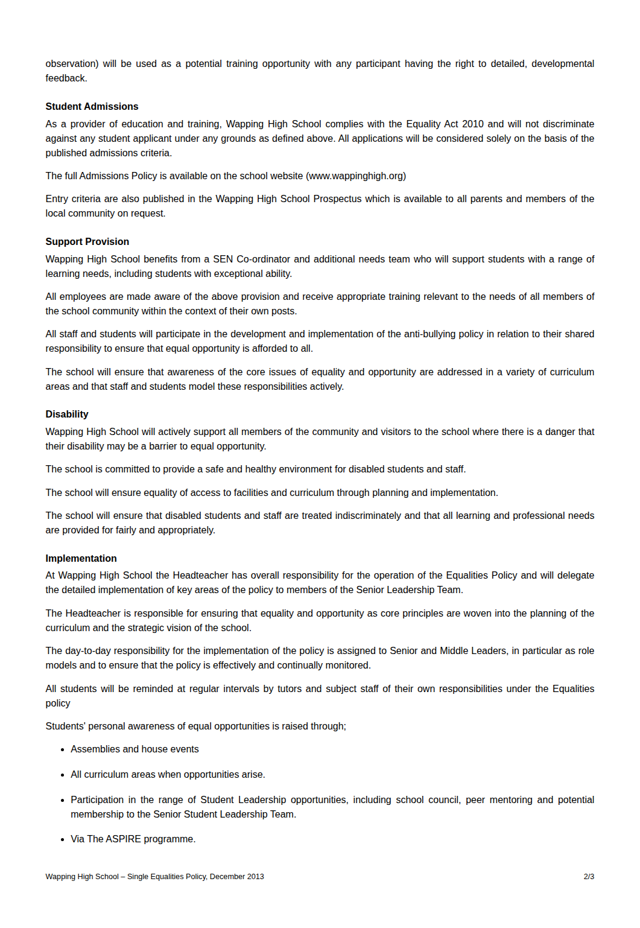observation) will be used as a potential training opportunity with any participant having the right to detailed, developmental feedback.
Student Admissions
As a provider of education and training, Wapping High School complies with the Equality Act 2010 and will not discriminate against any student applicant under any grounds as defined above. All applications will be considered solely on the basis of the published admissions criteria.
The full Admissions Policy is available on the school website (www.wappinghigh.org)
Entry criteria are also published in the Wapping High School Prospectus which is available to all parents and members of the local community on request.
Support Provision
Wapping High School benefits from a SEN Co-ordinator and additional needs team who will support students with a range of learning needs, including students with exceptional ability.
All employees are made aware of the above provision and receive appropriate training relevant to the needs of all members of the school community within the context of their own posts.
All staff and students will participate in the development and implementation of the anti-bullying policy in relation to their shared responsibility to ensure that equal opportunity is afforded to all.
The school will ensure that awareness of the core issues of equality and opportunity are addressed in a variety of curriculum areas and that staff and students model these responsibilities actively.
Disability
Wapping High School will actively support all members of the community and visitors to the school where there is a danger that their disability may be a barrier to equal opportunity.
The school is committed to provide a safe and healthy environment for disabled students and staff.
The school will ensure equality of access to facilities and curriculum through planning and implementation.
The school will ensure that disabled students and staff are treated indiscriminately and that all learning and professional needs are provided for fairly and appropriately.
Implementation
At Wapping High School the Headteacher has overall responsibility for the operation of the Equalities Policy and will delegate the detailed implementation of key areas of the policy to members of the Senior Leadership Team.
The Headteacher is responsible for ensuring that equality and opportunity as core principles are woven into the planning of the curriculum and the strategic vision of the school.
The day-to-day responsibility for the implementation of the policy is assigned to Senior and Middle Leaders, in particular as role models and to ensure that the policy is effectively and continually monitored.
All students will be reminded at regular intervals by tutors and subject staff of their own responsibilities under the Equalities policy
Students' personal awareness of equal opportunities is raised through;
Assemblies and house events
All curriculum areas when opportunities arise.
Participation in the range of Student Leadership opportunities, including school council, peer mentoring and potential membership to the Senior Student Leadership Team.
Via The ASPIRE programme.
Wapping High School – Single Equalities Policy, December 2013 2/3